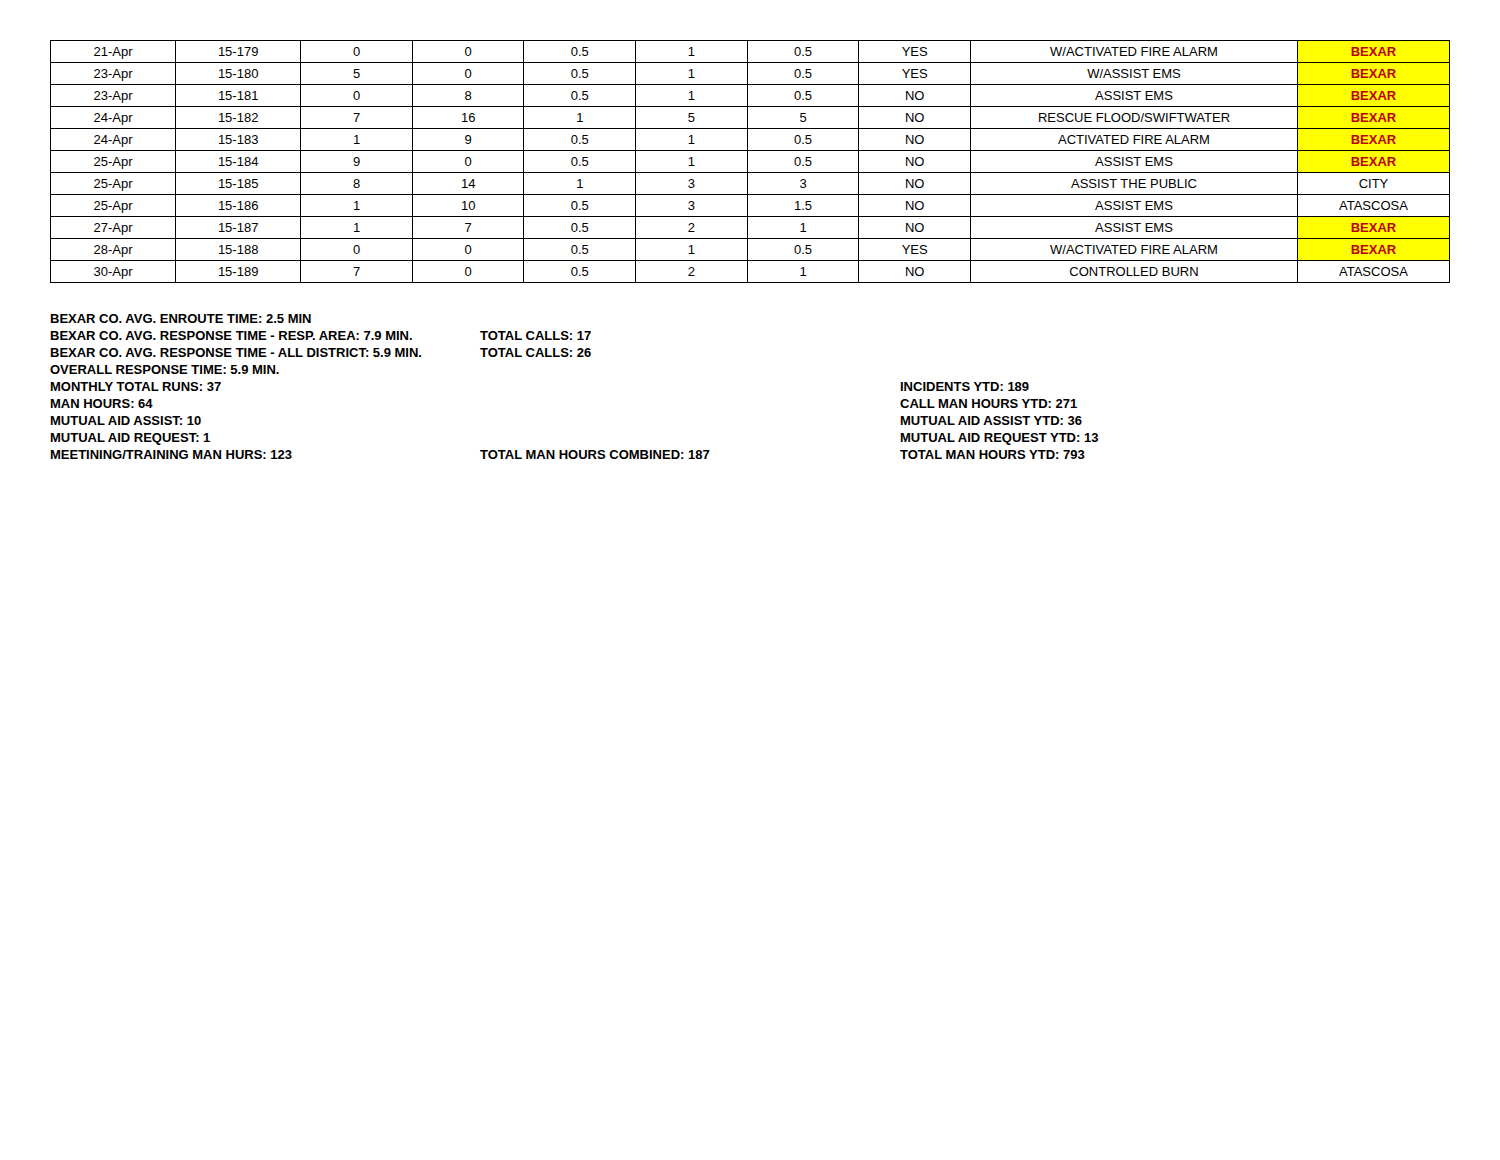| 21-Apr | 15-179 | 0 | 0 | 0.5 | 1 | 0.5 | YES | W/ACTIVATED FIRE ALARM | BEXAR |
| 23-Apr | 15-180 | 5 | 0 | 0.5 | 1 | 0.5 | YES | W/ASSIST EMS | BEXAR |
| 23-Apr | 15-181 | 0 | 8 | 0.5 | 1 | 0.5 | NO | ASSIST EMS | BEXAR |
| 24-Apr | 15-182 | 7 | 16 | 1 | 5 | 5 | NO | RESCUE FLOOD/SWIFTWATER | BEXAR |
| 24-Apr | 15-183 | 1 | 9 | 0.5 | 1 | 0.5 | NO | ACTIVATED FIRE ALARM | BEXAR |
| 25-Apr | 15-184 | 9 | 0 | 0.5 | 1 | 0.5 | NO | ASSIST EMS | BEXAR |
| 25-Apr | 15-185 | 8 | 14 | 1 | 3 | 3 | NO | ASSIST THE PUBLIC | CITY |
| 25-Apr | 15-186 | 1 | 10 | 0.5 | 3 | 1.5 | NO | ASSIST EMS | ATASCOSA |
| 27-Apr | 15-187 | 1 | 7 | 0.5 | 2 | 1 | NO | ASSIST EMS | BEXAR |
| 28-Apr | 15-188 | 0 | 0 | 0.5 | 1 | 0.5 | YES | W/ACTIVATED FIRE ALARM | BEXAR |
| 30-Apr | 15-189 | 7 | 0 | 0.5 | 2 | 1 | NO | CONTROLLED BURN | ATASCOSA |
BEXAR CO. AVG. ENROUTE TIME: 2.5 MIN
BEXAR CO. AVG. RESPONSE TIME - RESP. AREA: 7.9 MIN.
TOTAL CALLS: 17
BEXAR CO. AVG. RESPONSE TIME - ALL DISTRICT: 5.9 MIN.
TOTAL CALLS: 26
OVERALL RESPONSE TIME: 5.9 MIN.
MONTHLY TOTAL RUNS: 37
INCIDENTS YTD: 189
MAN HOURS: 64
CALL MAN HOURS YTD: 271
MUTUAL AID ASSIST: 10
MUTUAL AID ASSIST YTD: 36
MUTUAL AID REQUEST: 1
MUTUAL AID REQUEST YTD: 13
MEETINING/TRAINING MAN HURS: 123
TOTAL MAN HOURS COMBINED: 187
TOTAL MAN HOURS YTD: 793